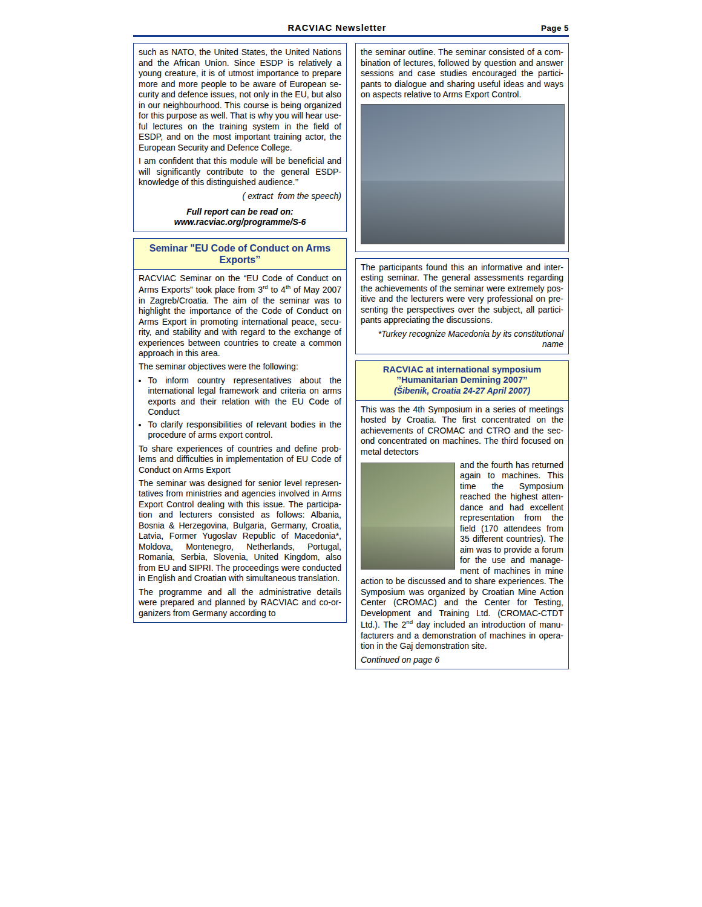RACVIAC Newsletter
Page 5
such as NATO, the United States, the United Nations and the African Union. Since ESDP is relatively a young creature, it is of utmost importance to prepare more and more people to be aware of European security and defence issues, not only in the EU, but also in our neighbourhood. This course is being organized for this purpose as well. That is why you will hear useful lectures on the training system in the field of ESDP, and on the most important training actor, the European Security and Defence College.
I am confident that this module will be beneficial and will significantly contribute to the general ESDP-knowledge of this distinguished audience.’’
( extract from the speech)
Full report can be read on: www.racviac.org/programme/S-6
Seminar "EU Code of Conduct on Arms Exports’’
RACVIAC Seminar on the “EU Code of Conduct on Arms Exports” took place from 3rd to 4th of May 2007 in Zagreb/Croatia. The aim of the seminar was to highlight the importance of the Code of Conduct on Arms Export in promoting international peace, security, and stability and with regard to the exchange of experiences between countries to create a common approach in this area.
The seminar objectives were the following:
To inform country representatives about the international legal framework and criteria on arms exports and their relation with the EU Code of Conduct
To clarify responsibilities of relevant bodies in the procedure of arms export control.
To share experiences of countries and define problems and difficulties in implementation of EU Code of Conduct on Arms Export
The seminar was designed for senior level representatives from ministries and agencies involved in Arms Export Control dealing with this issue. The participation and lecturers consisted as follows: Albania, Bosnia & Herzegovina, Bulgaria, Germany, Croatia, Latvia, Former Yugoslav Republic of Macedonia*, Moldova, Montenegro, Netherlands, Portugal, Romania, Serbia, Slovenia, United Kingdom, also from EU and SIPRI. The proceedings were conducted in English and Croatian with simultaneous translation.
The programme and all the administrative details were prepared and planned by RACVIAC and co-organizers from Germany according to
the seminar outline. The seminar consisted of a combination of lectures, followed by question and answer sessions and case studies encouraged the participants to dialogue and sharing useful ideas and ways on aspects relative to Arms Export Control.
The participants found this an informative and interesting seminar. The general assessments regarding the achievements of the seminar were extremely positive and the lecturers were very professional on presenting the perspectives over the subject, all participants appreciating the discussions.
*Turkey recognize Macedonia by its constitutional name
RACVIAC at international symposium
’’Humanitarian Demining 2007’’
(Šibenik, Croatia 24-27 April 2007)
This was the 4th Symposium in a series of meetings hosted by Croatia. The first concentrated on the achievements of CROMAC and CTRO and the second concentrated on machines. The third focused on metal detectors
and the fourth has returned again to machines. This time the Symposium reached the highest attendance and had excellent representation from the field (170 attendees from 35 different countries). The aim was to provide a forum for the use and management of machines in mine action to be discussed and to share experiences. The Symposium was organized by Croatian Mine Action Center (CROMAC) and the Center for Testing, Development and Training Ltd. (CROMAC-CTDT Ltd.). The 2nd day included an introduction of manufacturers and a demonstration of machines in operation in the Gaj demonstration site.
Continued on page 6